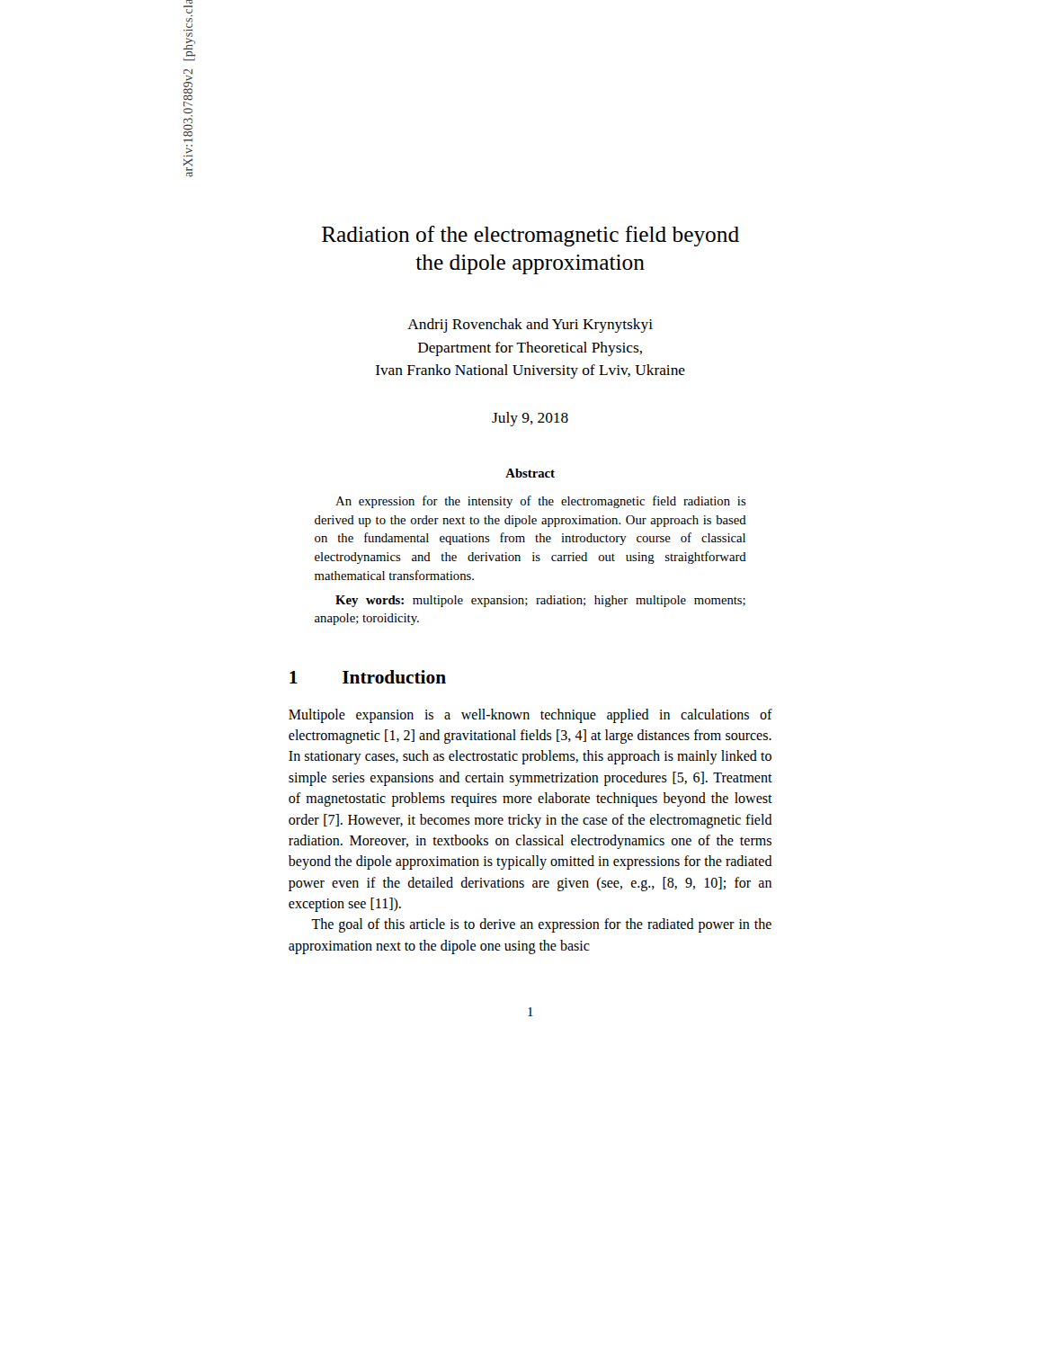arXiv:1803.07889v2 [physics.class-ph] 20 Sep 2018
Radiation of the electromagnetic field beyond
the dipole approximation
Andrij Rovenchak and Yuri Krynytskyi
Department for Theoretical Physics,
Ivan Franko National University of Lviv, Ukraine
July 9, 2018
Abstract
An expression for the intensity of the electromagnetic field radiation is derived up to the order next to the dipole approximation. Our approach is based on the fundamental equations from the introductory course of classical electrodynamics and the derivation is carried out using straightforward mathematical transformations.
Key words: multipole expansion; radiation; higher multipole moments; anapole; toroidicity.
1 Introduction
Multipole expansion is a well-known technique applied in calculations of electromagnetic [1, 2] and gravitational fields [3, 4] at large distances from sources. In stationary cases, such as electrostatic problems, this approach is mainly linked to simple series expansions and certain symmetrization procedures [5, 6]. Treatment of magnetostatic problems requires more elaborate techniques beyond the lowest order [7]. However, it becomes more tricky in the case of the electromagnetic field radiation. Moreover, in textbooks on classical electrodynamics one of the terms beyond the dipole approximation is typically omitted in expressions for the radiated power even if the detailed derivations are given (see, e.g., [8, 9, 10]; for an exception see [11]).
The goal of this article is to derive an expression for the radiated power in the approximation next to the dipole one using the basic
1